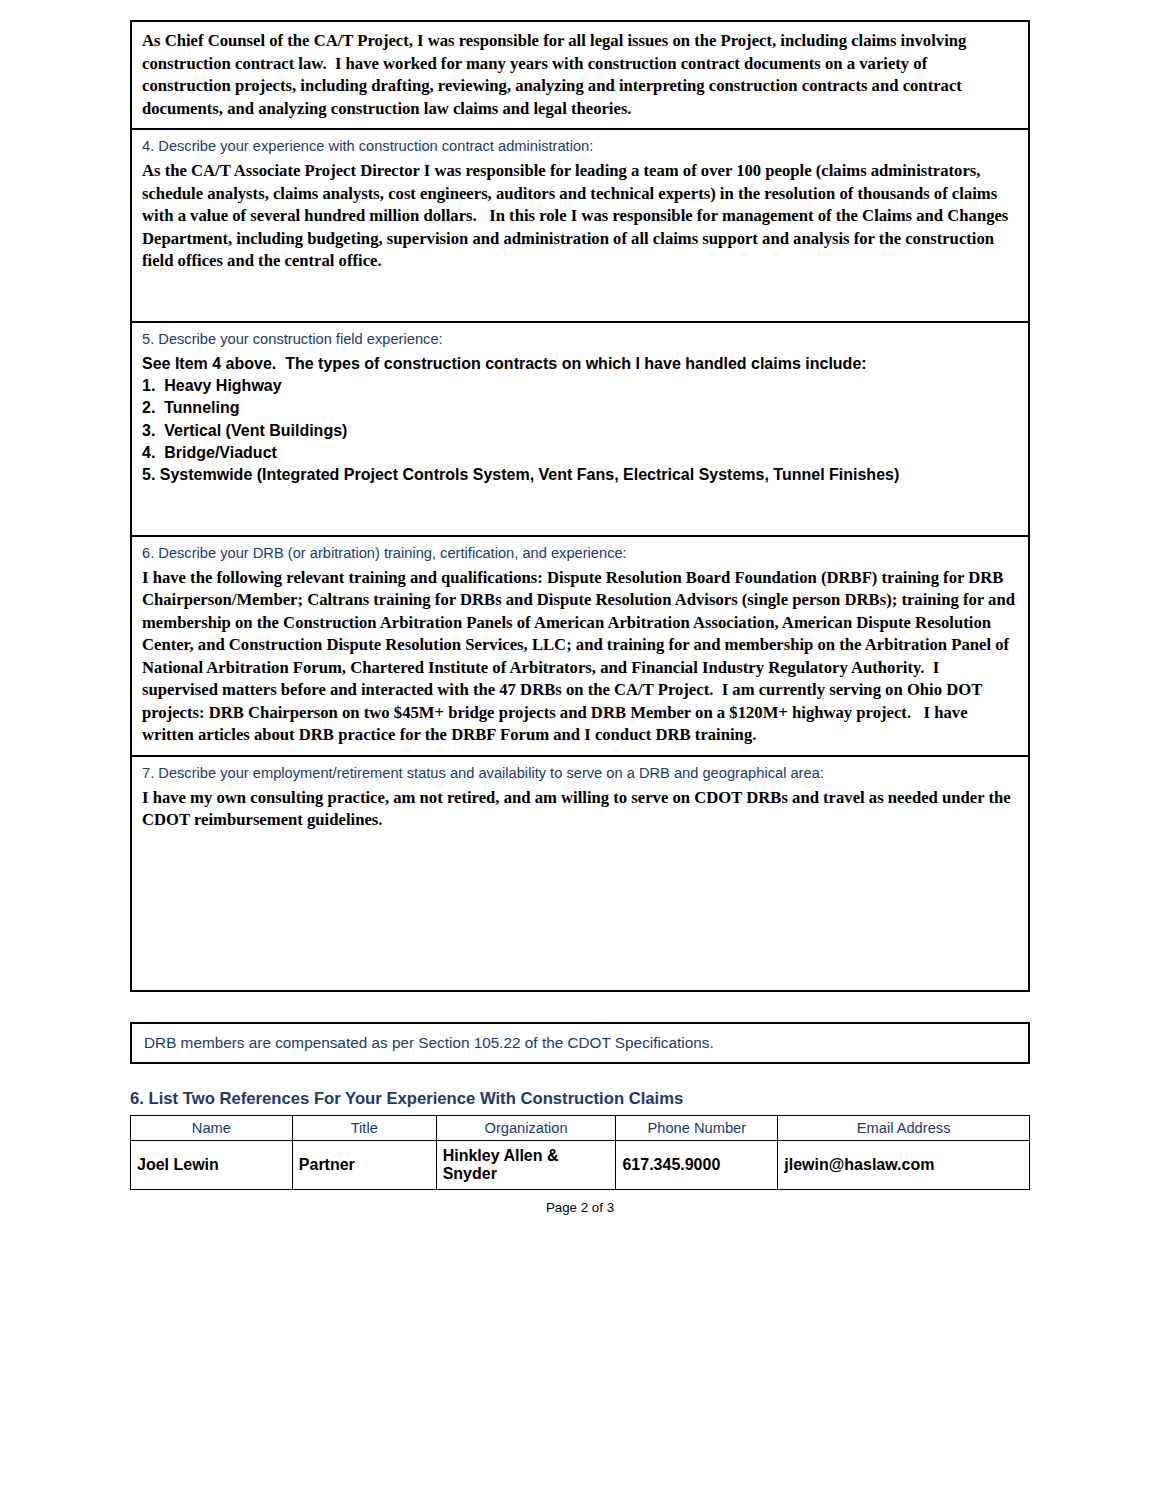As Chief Counsel of the CA/T Project, I was responsible for all legal issues on the Project, including claims involving construction contract law. I have worked for many years with construction contract documents on a variety of construction projects, including drafting, reviewing, analyzing and interpreting construction contracts and contract documents, and analyzing construction law claims and legal theories.
4. Describe your experience with construction contract administration:
As the CA/T Associate Project Director I was responsible for leading a team of over 100 people (claims administrators, schedule analysts, claims analysts, cost engineers, auditors and technical experts) in the resolution of thousands of claims with a value of several hundred million dollars. In this role I was responsible for management of the Claims and Changes Department, including budgeting, supervision and administration of all claims support and analysis for the construction field offices and the central office.
5. Describe your construction field experience:
See Item 4 above. The types of construction contracts on which I have handled claims include:
1. Heavy Highway
2. Tunneling
3. Vertical (Vent Buildings)
4. Bridge/Viaduct
5. Systemwide (Integrated Project Controls System, Vent Fans, Electrical Systems, Tunnel Finishes)
6. Describe your DRB (or arbitration) training, certification, and experience:
I have the following relevant training and qualifications: Dispute Resolution Board Foundation (DRBF) training for DRB Chairperson/Member; Caltrans training for DRBs and Dispute Resolution Advisors (single person DRBs); training for and membership on the Construction Arbitration Panels of American Arbitration Association, American Dispute Resolution Center, and Construction Dispute Resolution Services, LLC; and training for and membership on the Arbitration Panel of National Arbitration Forum, Chartered Institute of Arbitrators, and Financial Industry Regulatory Authority. I supervised matters before and interacted with the 47 DRBs on the CA/T Project. I am currently serving on Ohio DOT projects: DRB Chairperson on two $45M+ bridge projects and DRB Member on a $120M+ highway project. I have written articles about DRB practice for the DRBF Forum and I conduct DRB training.
7. Describe your employment/retirement status and availability to serve on a DRB and geographical area:
I have my own consulting practice, am not retired, and am willing to serve on CDOT DRBs and travel as needed under the CDOT reimbursement guidelines.
DRB members are compensated as per Section 105.22 of the CDOT Specifications.
6. List Two References For Your Experience With Construction Claims
| Name | Title | Organization | Phone Number | Email Address |
| --- | --- | --- | --- | --- |
| Joel Lewin | Partner | Hinkley Allen & Snyder | 617.345.9000 | jlewin@haslaw.com |
Page 2 of 3